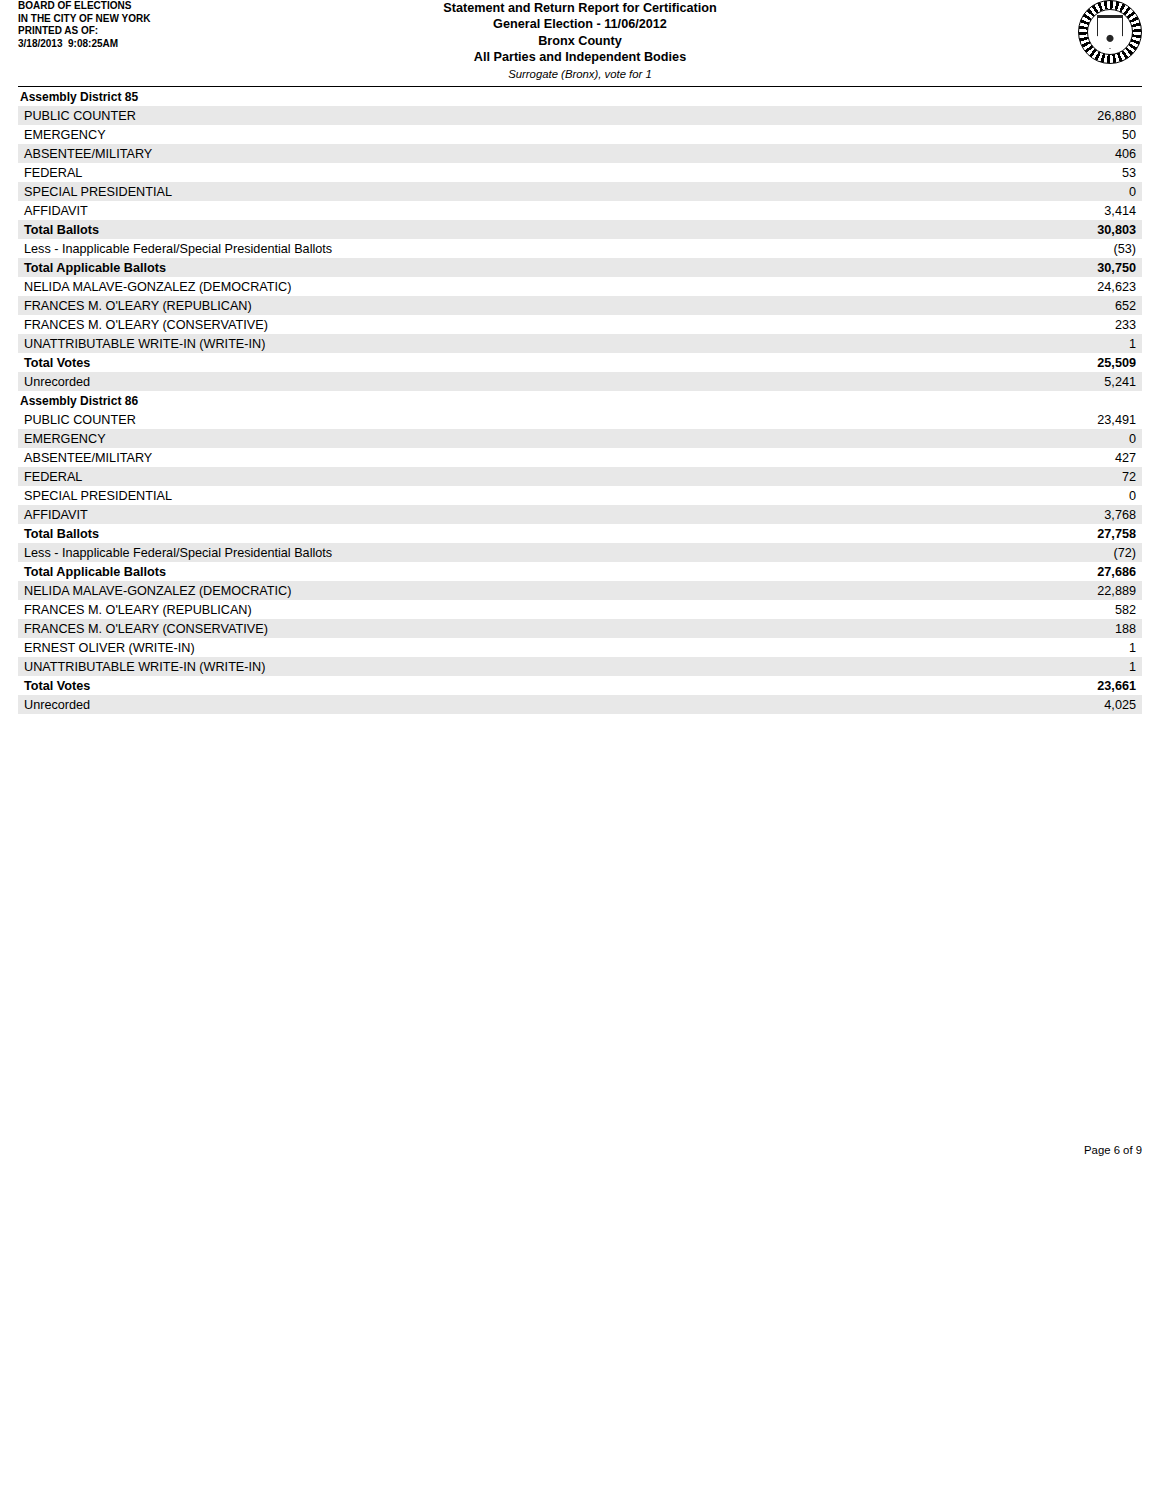BOARD OF ELECTIONS
IN THE CITY OF NEW YORK
PRINTED AS OF:
3/18/2013 9:08:25AM
Statement and Return Report for Certification
General Election - 11/06/2012
Bronx County
All Parties and Independent Bodies
Surrogate (Bronx), vote for 1
Assembly District 85
| PUBLIC COUNTER | 26,880 |
| EMERGENCY | 50 |
| ABSENTEE/MILITARY | 406 |
| FEDERAL | 53 |
| SPECIAL PRESIDENTIAL | 0 |
| AFFIDAVIT | 3,414 |
| Total Ballots | 30,803 |
| Less - Inapplicable Federal/Special Presidential Ballots | (53) |
| Total Applicable Ballots | 30,750 |
| NELIDA MALAVE-GONZALEZ (DEMOCRATIC) | 24,623 |
| FRANCES M. O'LEARY (REPUBLICAN) | 652 |
| FRANCES M. O'LEARY (CONSERVATIVE) | 233 |
| UNATTRIBUTABLE WRITE-IN (WRITE-IN) | 1 |
| Total Votes | 25,509 |
| Unrecorded | 5,241 |
Assembly District 86
| PUBLIC COUNTER | 23,491 |
| EMERGENCY | 0 |
| ABSENTEE/MILITARY | 427 |
| FEDERAL | 72 |
| SPECIAL PRESIDENTIAL | 0 |
| AFFIDAVIT | 3,768 |
| Total Ballots | 27,758 |
| Less - Inapplicable Federal/Special Presidential Ballots | (72) |
| Total Applicable Ballots | 27,686 |
| NELIDA MALAVE-GONZALEZ (DEMOCRATIC) | 22,889 |
| FRANCES M. O'LEARY (REPUBLICAN) | 582 |
| FRANCES M. O'LEARY (CONSERVATIVE) | 188 |
| ERNEST OLIVER (WRITE-IN) | 1 |
| UNATTRIBUTABLE WRITE-IN (WRITE-IN) | 1 |
| Total Votes | 23,661 |
| Unrecorded | 4,025 |
Page 6 of 9